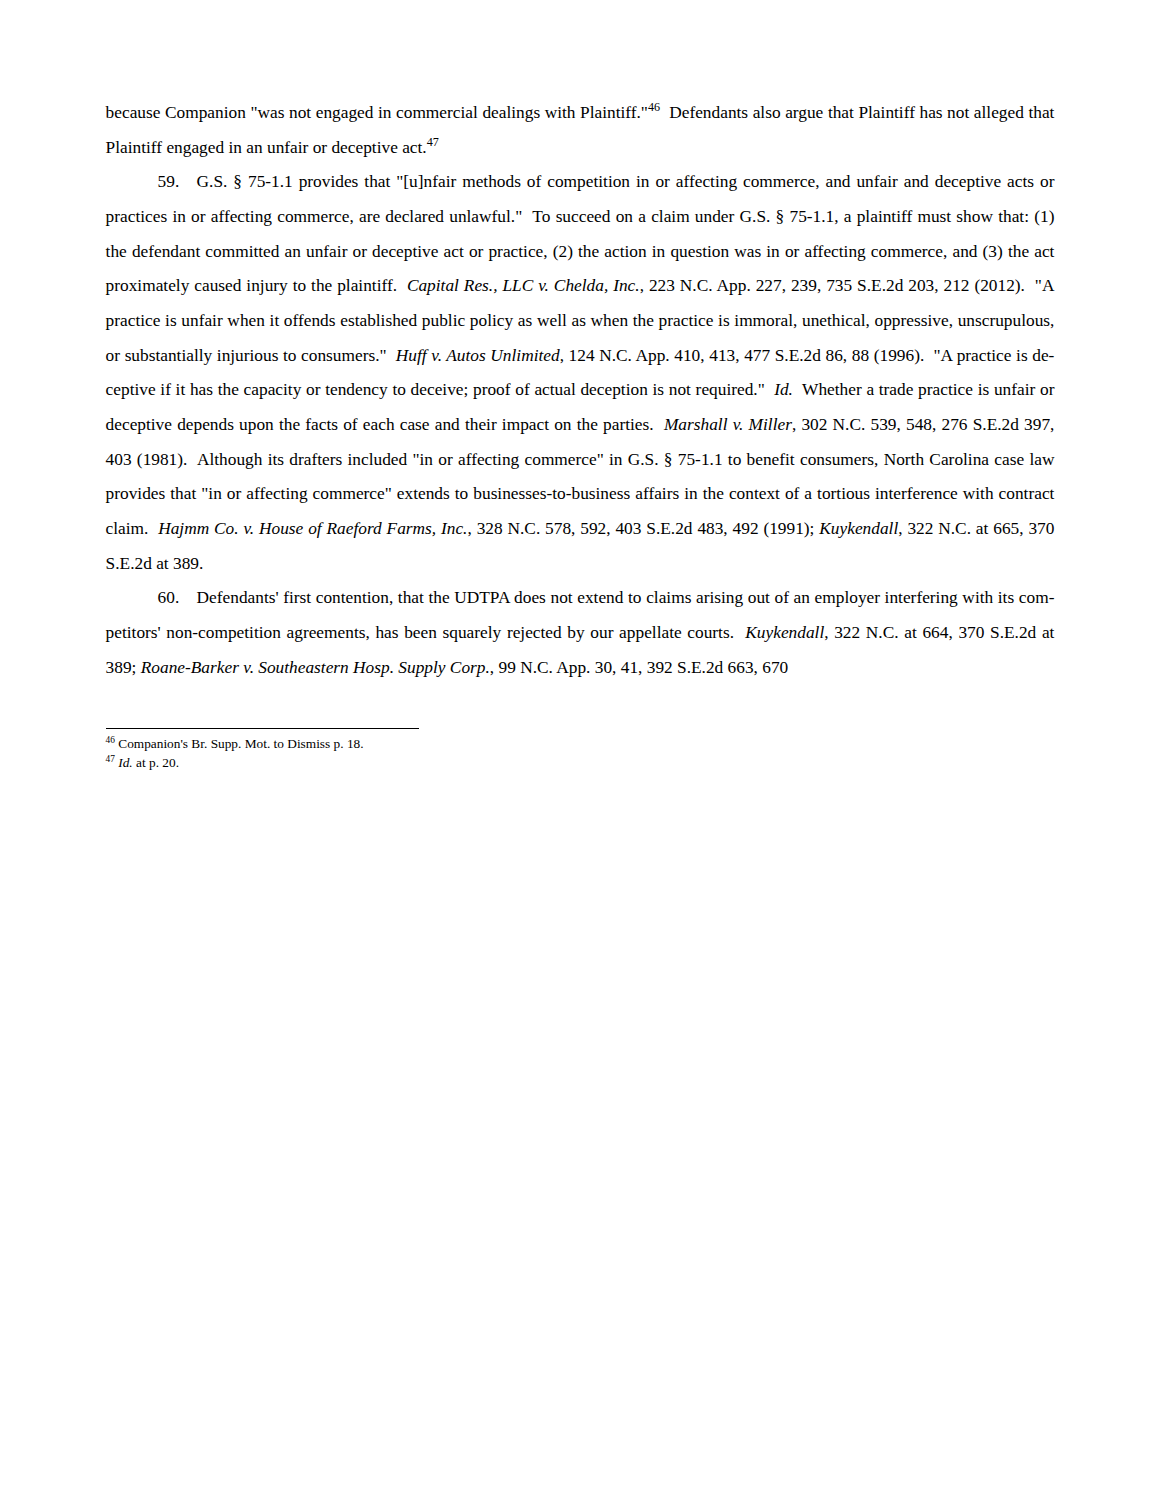because Companion "was not engaged in commercial dealings with Plaintiff."46 Defendants also argue that Plaintiff has not alleged that Plaintiff engaged in an unfair or deceptive act.47
59. G.S. § 75-1.1 provides that "[u]nfair methods of competition in or affecting commerce, and unfair and deceptive acts or practices in or affecting commerce, are declared unlawful." To succeed on a claim under G.S. § 75-1.1, a plaintiff must show that: (1) the defendant committed an unfair or deceptive act or practice, (2) the action in question was in or affecting commerce, and (3) the act proximately caused injury to the plaintiff. Capital Res., LLC v. Chelda, Inc., 223 N.C. App. 227, 239, 735 S.E.2d 203, 212 (2012). "A practice is unfair when it offends established public policy as well as when the practice is immoral, unethical, oppressive, unscrupulous, or substantially injurious to consumers." Huff v. Autos Unlimited, 124 N.C. App. 410, 413, 477 S.E.2d 86, 88 (1996). "A practice is deceptive if it has the capacity or tendency to deceive; proof of actual deception is not required." Id. Whether a trade practice is unfair or deceptive depends upon the facts of each case and their impact on the parties. Marshall v. Miller, 302 N.C. 539, 548, 276 S.E.2d 397, 403 (1981). Although its drafters included "in or affecting commerce" in G.S. § 75-1.1 to benefit consumers, North Carolina case law provides that "in or affecting commerce" extends to businesses-to-business affairs in the context of a tortious interference with contract claim. Hajmm Co. v. House of Raeford Farms, Inc., 328 N.C. 578, 592, 403 S.E.2d 483, 492 (1991); Kuykendall, 322 N.C. at 665, 370 S.E.2d at 389.
60. Defendants' first contention, that the UDTPA does not extend to claims arising out of an employer interfering with its competitors' non-competition agreements, has been squarely rejected by our appellate courts. Kuykendall, 322 N.C. at 664, 370 S.E.2d at 389; Roane-Barker v. Southeastern Hosp. Supply Corp., 99 N.C. App. 30, 41, 392 S.E.2d 663, 670
46 Companion's Br. Supp. Mot. to Dismiss p. 18.
47 Id. at p. 20.